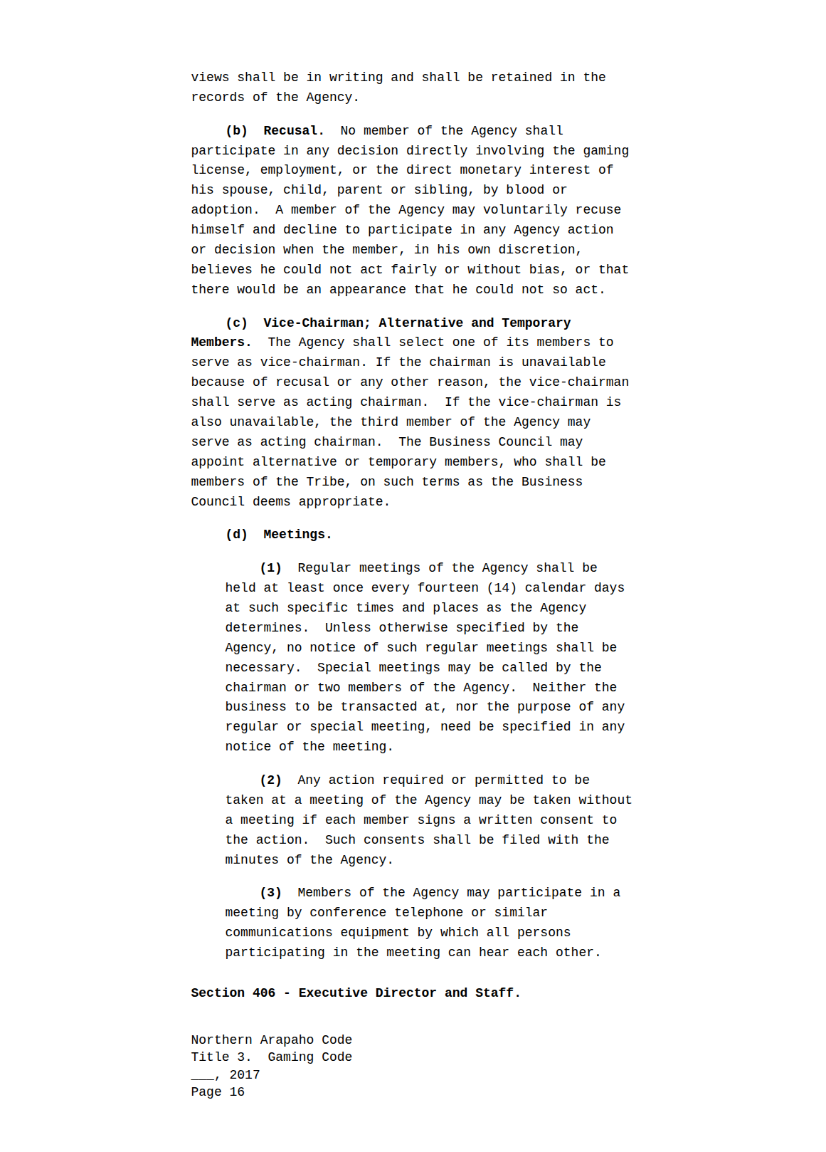views shall be in writing and shall be retained in the records of the Agency.
(b) Recusal. No member of the Agency shall participate in any decision directly involving the gaming license, employment, or the direct monetary interest of his spouse, child, parent or sibling, by blood or adoption. A member of the Agency may voluntarily recuse himself and decline to participate in any Agency action or decision when the member, in his own discretion, believes he could not act fairly or without bias, or that there would be an appearance that he could not so act.
(c) Vice-Chairman; Alternative and Temporary Members. The Agency shall select one of its members to serve as vice-chairman. If the chairman is unavailable because of recusal or any other reason, the vice-chairman shall serve as acting chairman. If the vice-chairman is also unavailable, the third member of the Agency may serve as acting chairman. The Business Council may appoint alternative or temporary members, who shall be members of the Tribe, on such terms as the Business Council deems appropriate.
(d) Meetings.
(1) Regular meetings of the Agency shall be held at least once every fourteen (14) calendar days at such specific times and places as the Agency determines. Unless otherwise specified by the Agency, no notice of such regular meetings shall be necessary. Special meetings may be called by the chairman or two members of the Agency. Neither the business to be transacted at, nor the purpose of any regular or special meeting, need be specified in any notice of the meeting.
(2) Any action required or permitted to be taken at a meeting of the Agency may be taken without a meeting if each member signs a written consent to the action. Such consents shall be filed with the minutes of the Agency.
(3) Members of the Agency may participate in a meeting by conference telephone or similar communications equipment by which all persons participating in the meeting can hear each other.
Section 406 - Executive Director and Staff.
Northern Arapaho Code
Title 3. Gaming Code
___, 2017
Page 16